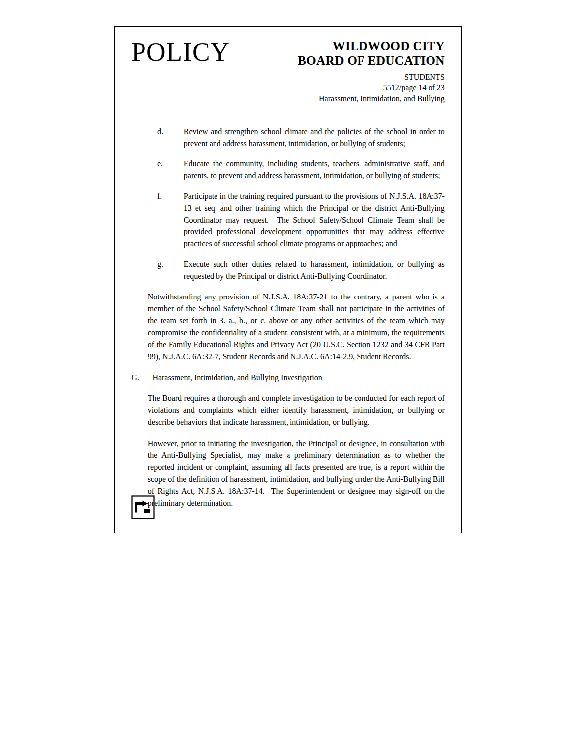POLICY
WILDWOOD CITY
BOARD OF EDUCATION
STUDENTS
5512/page 14 of 23
Harassment, Intimidation, and Bullying
d.
Review and strengthen school climate and the policies of the school in order to prevent and address harassment, intimidation, or bullying of students;
e.
Educate the community, including students, teachers, administrative staff, and parents, to prevent and address harassment, intimidation, or bullying of students;
f.
Participate in the training required pursuant to the provisions of N.J.S.A. 18A:37-13 et seq. and other training which the Principal or the district Anti-Bullying Coordinator may request. The School Safety/School Climate Team shall be provided professional development opportunities that may address effective practices of successful school climate programs or approaches; and
g.
Execute such other duties related to harassment, intimidation, or bullying as requested by the Principal or district Anti-Bullying Coordinator.
Notwithstanding any provision of N.J.S.A. 18A:37-21 to the contrary, a parent who is a member of the School Safety/School Climate Team shall not participate in the activities of the team set forth in 3. a., b., or c. above or any other activities of the team which may compromise the confidentiality of a student, consistent with, at a minimum, the requirements of the Family Educational Rights and Privacy Act (20 U.S.C. Section 1232 and 34 CFR Part 99), N.J.A.C. 6A:32-7, Student Records and N.J.A.C. 6A:14-2.9, Student Records.
G.
Harassment, Intimidation, and Bullying Investigation
The Board requires a thorough and complete investigation to be conducted for each report of violations and complaints which either identify harassment, intimidation, or bullying or describe behaviors that indicate harassment, intimidation, or bullying.
However, prior to initiating the investigation, the Principal or designee, in consultation with the Anti-Bullying Specialist, may make a preliminary determination as to whether the reported incident or complaint, assuming all facts presented are true, is a report within the scope of the definition of harassment, intimidation, and bullying under the Anti-Bullying Bill of Rights Act, N.J.S.A. 18A:37-14. The Superintendent or designee may sign-off on the preliminary determination.